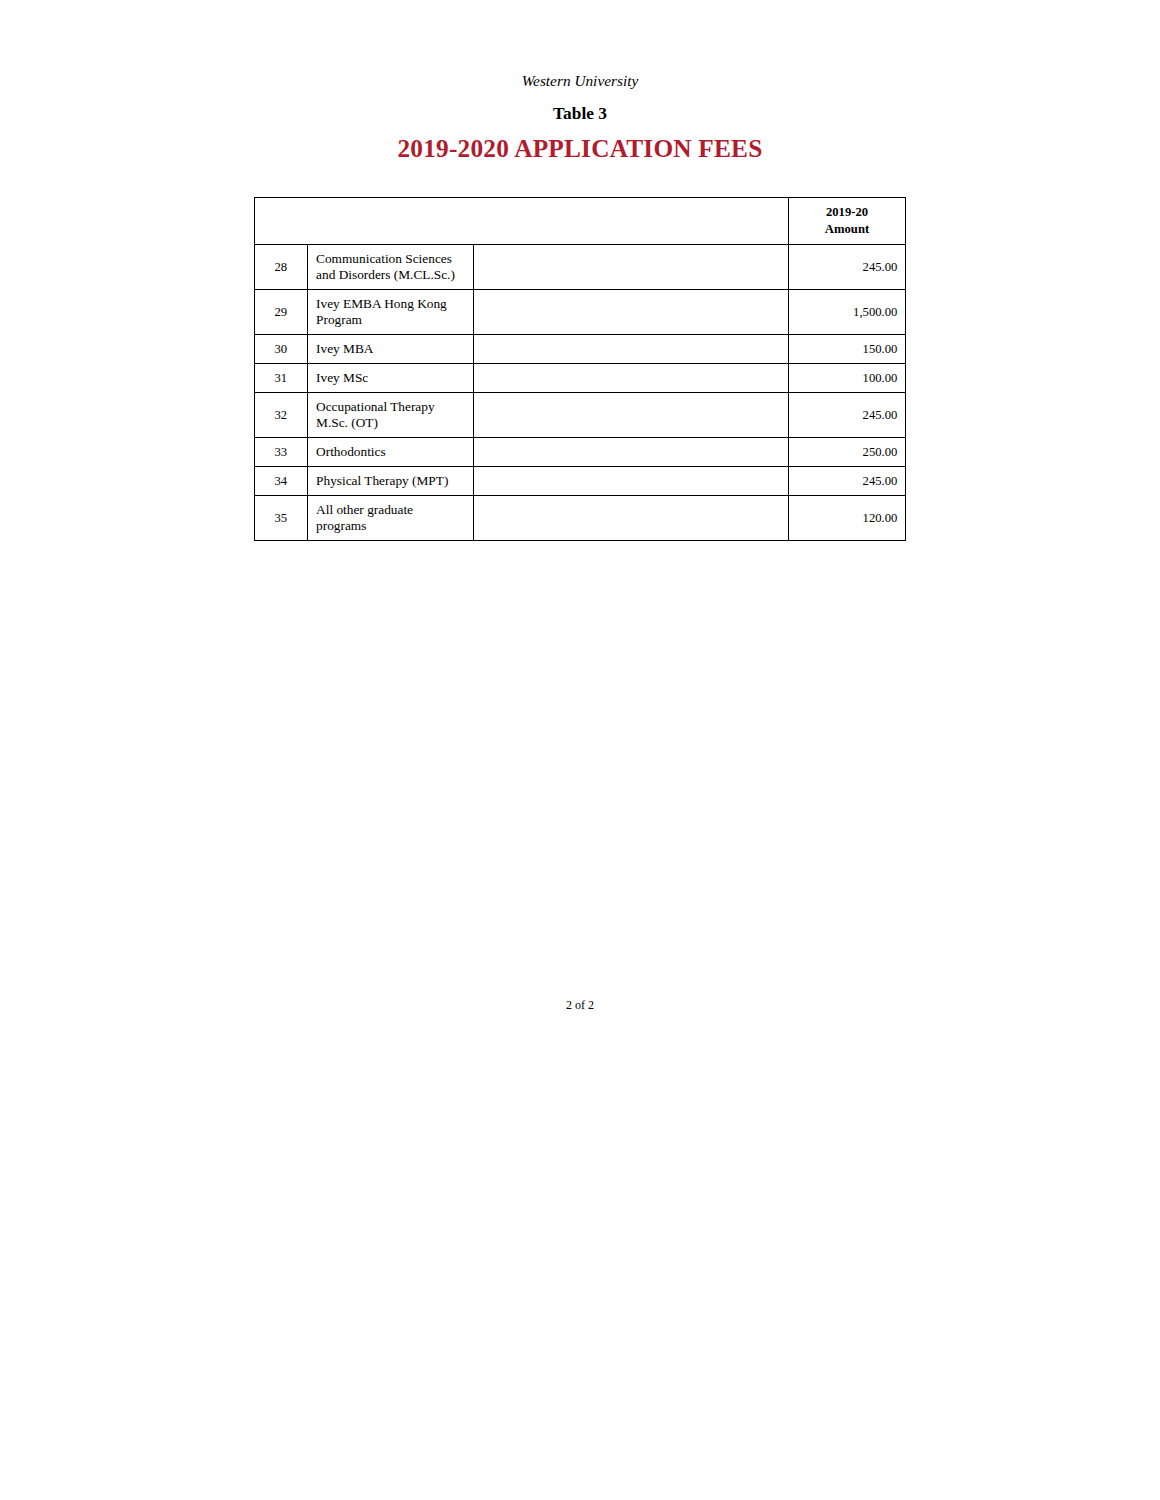Western University
Table 3
2019-2020 APPLICATION FEES
| | | 2019-20 Amount |
| 28 | Communication Sciences and Disorders (M.CL.Sc.) | | 245.00 |
| 29 | Ivey EMBA Hong Kong Program | | 1,500.00 |
| 30 | Ivey MBA | | 150.00 |
| 31 | Ivey MSc | | 100.00 |
| 32 | Occupational Therapy M.Sc. (OT) | | 245.00 |
| 33 | Orthodontics | | 250.00 |
| 34 | Physical Therapy (MPT) | | 245.00 |
| 35 | All other graduate programs | | 120.00 |
2 of 2